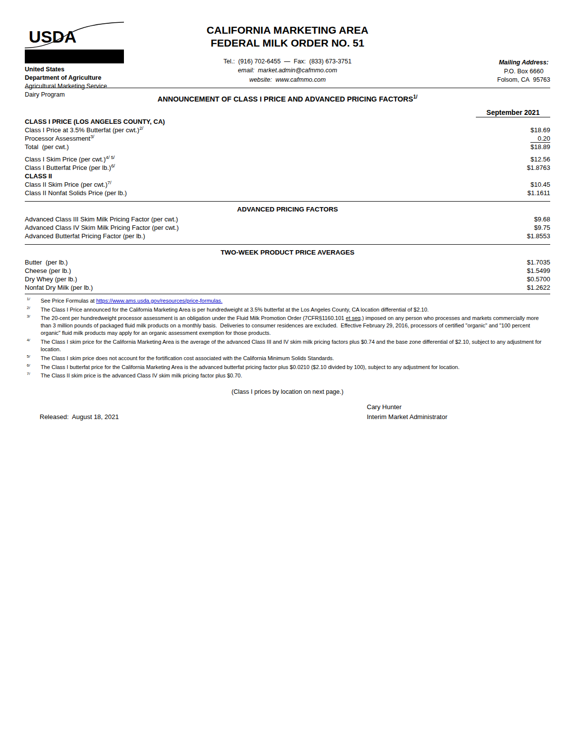USDA
United States
Department of Agriculture
Agricultural Marketing Service
Dairy Program
CALIFORNIA MARKETING AREA
FEDERAL MILK ORDER NO. 51
Tel.: (916) 702-6455 — Fax: (833) 673-3751
email: market.admin@cafmmo.com
website: www.cafmmo.com
Mailing Address:
P.O. Box 6660
Folsom, CA 95763
ANNOUNCEMENT OF CLASS I PRICE AND ADVANCED PRICING FACTORS1/
| | September 2021 |
| CLASS I PRICE (LOS ANGELES COUNTY, CA) | |
| Class I Price at 3.5% Butterfat (per cwt.) 2/ | $18.69 |
| Processor Assessment 3/ | 0.20 |
| Total (per cwt.) | $18.89 |
| Class I Skim Price (per cwt.) 4/ 5/ | $12.56 |
| Class I Butterfat Price (per lb.) 6/ | $1.8763 |
| CLASS II | |
| Class II Skim Price (per cwt.) 7/ | $10.45 |
| Class II Nonfat Solids Price (per lb.) | $1.1611 |
ADVANCED PRICING FACTORS
| Advanced Class III Skim Milk Pricing Factor (per cwt.) | $9.68 |
| Advanced Class IV Skim Milk Pricing Factor (per cwt.) | $9.75 |
| Advanced Butterfat Pricing Factor (per lb.) | $1.8553 |
TWO-WEEK PRODUCT PRICE AVERAGES
| Butter (per lb.) | $1.7035 |
| Cheese (per lb.) | $1.5499 |
| Dry Whey (per lb.) | $0.5700 |
| Nonfat Dry Milk (per lb.) | $1.2622 |
| 1/ | See Price Formulas at https://www.ams.usda.gov/resources/price-formulas. |
| 2/ | The Class I Price announced for the California Marketing Area is per hundredweight at 3.5% butterfat at the Los Angeles County, CA location differential of $2.10. |
| 3/ | The 20-cent per hundredweight processor assessment is an obligation under the Fluid Milk Promotion Order (7CFR§1160.101 et seq .) imposed on any person who processes and markets commercially more than 3 million pounds of packaged fluid milk products on a monthly basis. Deliveries to consumer residences are excluded. Effective February 29, 2016, processors of certified "organic" and "100 percent organic" fluid milk products may apply for an organic assessment exemption for those products. |
| 4/ | The Class I skim price for the California Marketing Area is the average of the advanced Class III and IV skim milk pricing factors plus $0.74 and the base zone differential of $2.10, subject to any adjustment for location. |
| 5/ | The Class I skim price does not account for the fortification cost associated with the California Minimum Solids Standards. |
| 6/ | The Class I butterfat price for the California Marketing Area is the advanced butterfat pricing factor plus $0.0210 ($2.10 divided by 100), subject to any adjustment for location. |
| 7/ | The Class II skim price is the advanced Class IV skim milk pricing factor plus $0.70. |
(Class I prices by location on next page.)
Released: August 18, 2021
Cary Hunter
Interim Market Administrator